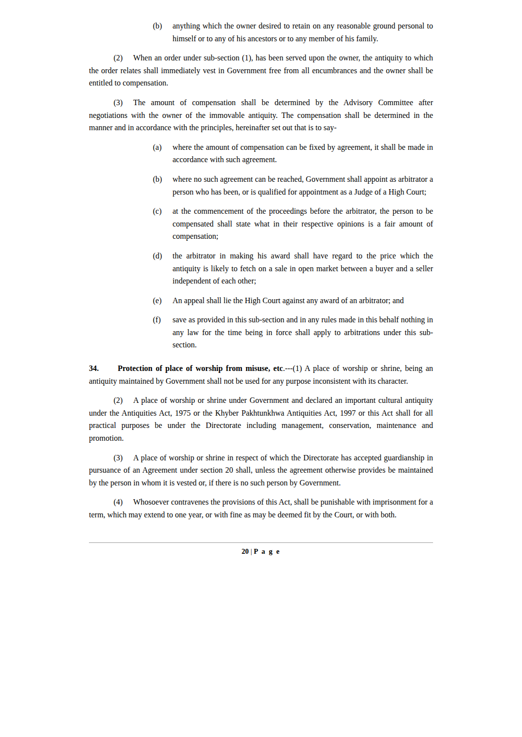(b)
anything which the owner desired to retain on any reasonable ground personal to himself or to any of his ancestors or to any member of his family.
(2) When an order under sub-section (1), has been served upon the owner, the antiquity to which the order relates shall immediately vest in Government free from all encumbrances and the owner shall be entitled to compensation.
(3) The amount of compensation shall be determined by the Advisory Committee after negotiations with the owner of the immovable antiquity. The compensation shall be determined in the manner and in accordance with the principles, hereinafter set out that is to say-
(a)
where the amount of compensation can be fixed by agreement, it shall be made in accordance with such agreement.
(b)
where no such agreement can be reached, Government shall appoint as arbitrator a person who has been, or is qualified for appointment as a Judge of a High Court;
(c)
at the commencement of the proceedings before the arbitrator, the person to be compensated shall state what in their respective opinions is a fair amount of compensation;
(d)
the arbitrator in making his award shall have regard to the price which the antiquity is likely to fetch on a sale in open market between a buyer and a seller independent of each other;
(e)
An appeal shall lie the High Court against any award of an arbitrator; and
(f)
save as provided in this sub-section and in any rules made in this behalf nothing in any law for the time being in force shall apply to arbitrations under this sub-section.
34. Protection of place of worship from misuse, etc.---(1) A place of worship or shrine, being an antiquity maintained by Government shall not be used for any purpose inconsistent with its character.
(2) A place of worship or shrine under Government and declared an important cultural antiquity under the Antiquities Act, 1975 or the Khyber Pakhtunkhwa Antiquities Act, 1997 or this Act shall for all practical purposes be under the Directorate including management, conservation, maintenance and promotion.
(3) A place of worship or shrine in respect of which the Directorate has accepted guardianship in pursuance of an Agreement under section 20 shall, unless the agreement otherwise provides be maintained by the person in whom it is vested or, if there is no such person by Government.
(4) Whosoever contravenes the provisions of this Act, shall be punishable with imprisonment for a term, which may extend to one year, or with fine as may be deemed fit by the Court, or with both.
20 | P a g e